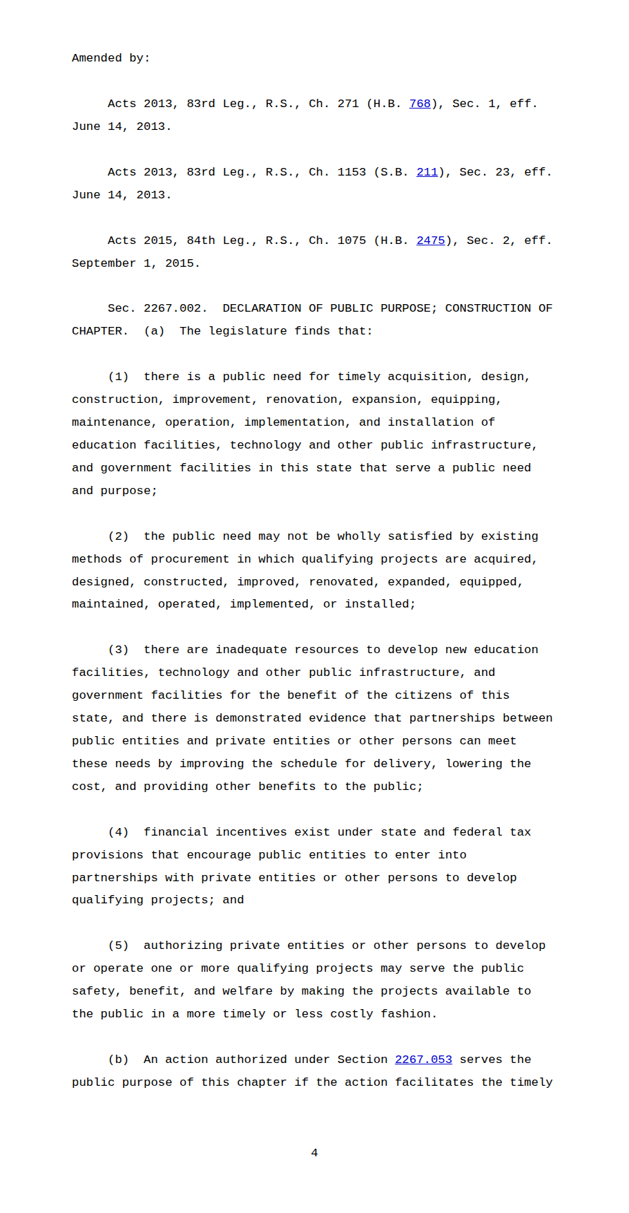Amended by:
Acts 2013, 83rd Leg., R.S., Ch. 271 (H.B. 768), Sec. 1, eff. June 14, 2013.
Acts 2013, 83rd Leg., R.S., Ch. 1153 (S.B. 211), Sec. 23, eff. June 14, 2013.
Acts 2015, 84th Leg., R.S., Ch. 1075 (H.B. 2475), Sec. 2, eff. September 1, 2015.
Sec. 2267.002. DECLARATION OF PUBLIC PURPOSE; CONSTRUCTION OF CHAPTER. (a) The legislature finds that:
(1) there is a public need for timely acquisition, design, construction, improvement, renovation, expansion, equipping, maintenance, operation, implementation, and installation of education facilities, technology and other public infrastructure, and government facilities in this state that serve a public need and purpose;
(2) the public need may not be wholly satisfied by existing methods of procurement in which qualifying projects are acquired, designed, constructed, improved, renovated, expanded, equipped, maintained, operated, implemented, or installed;
(3) there are inadequate resources to develop new education facilities, technology and other public infrastructure, and government facilities for the benefit of the citizens of this state, and there is demonstrated evidence that partnerships between public entities and private entities or other persons can meet these needs by improving the schedule for delivery, lowering the cost, and providing other benefits to the public;
(4) financial incentives exist under state and federal tax provisions that encourage public entities to enter into partnerships with private entities or other persons to develop qualifying projects; and
(5) authorizing private entities or other persons to develop or operate one or more qualifying projects may serve the public safety, benefit, and welfare by making the projects available to the public in a more timely or less costly fashion.
(b) An action authorized under Section 2267.053 serves the public purpose of this chapter if the action facilitates the timely
4